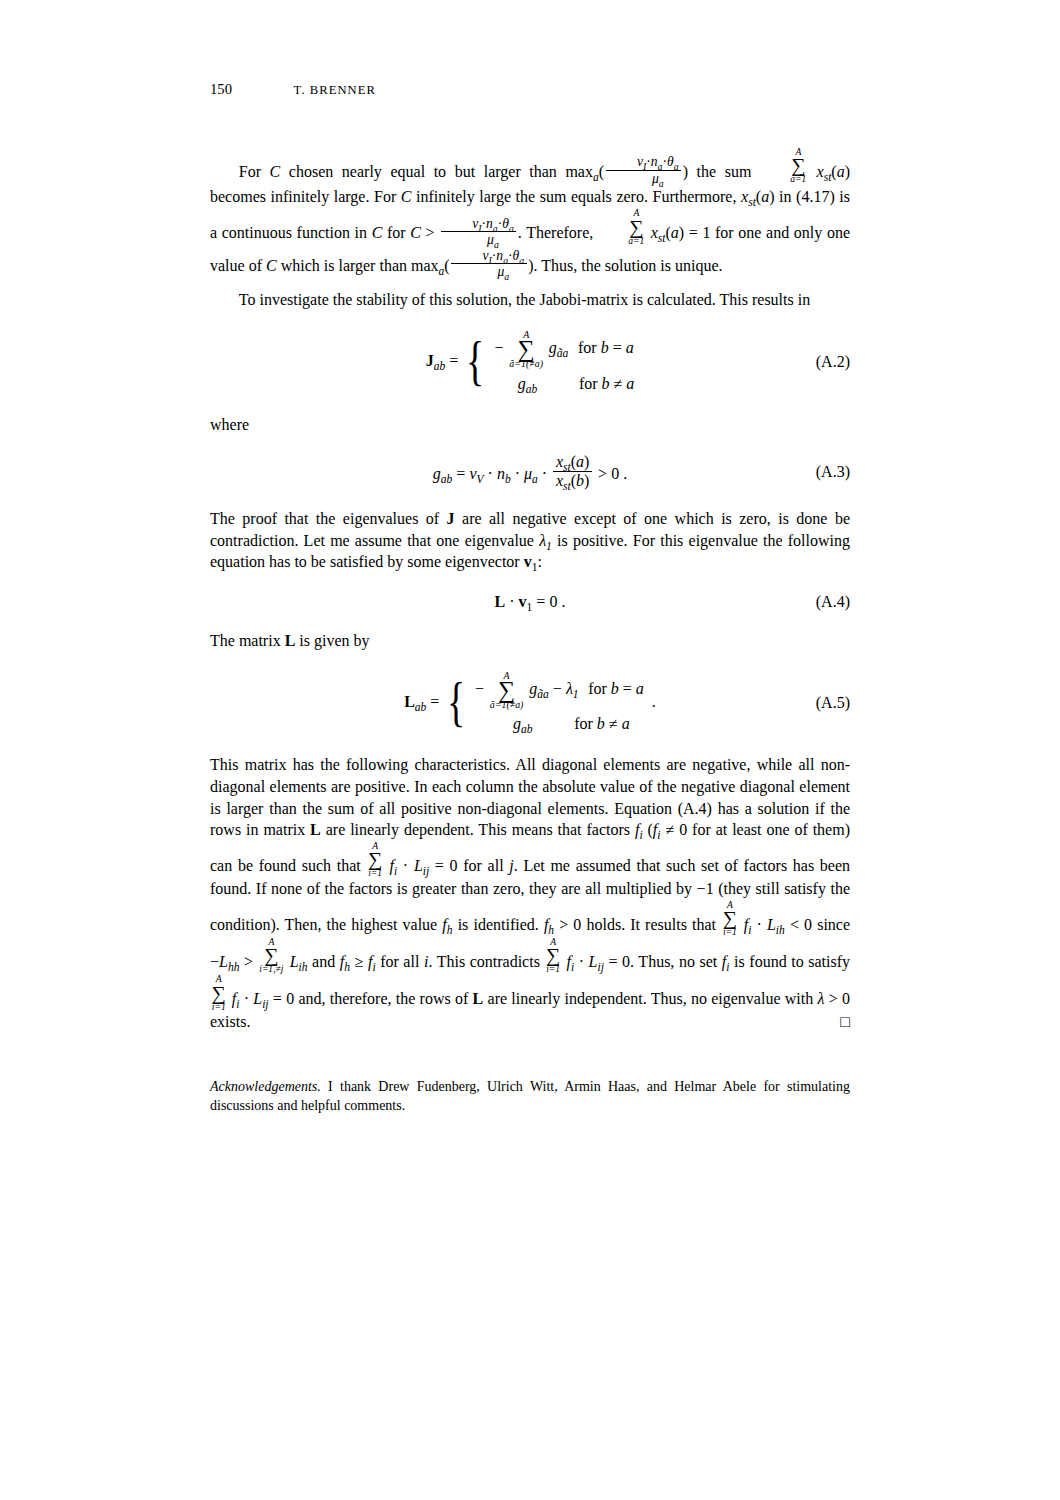150 T. BRENNER
For C chosen nearly equal to but larger than maxa(νI·na·θa μa) the sum A∑a=1 xst(a) becomes infinitely large. For C infinitely large the sum equals zero. Furthermore, xst(a) in (4.17) is a continuous function in C for C > νI·na·θa μa. Therefore, A∑a=1 xst(a) = 1 for one and only one value of C which is larger than maxa(νI·na·θa μa). Thus, the solution is unique.
To investigate the stability of this solution, the Jabobi-matrix is calculated. This results in
Jab = { − A∑ã=1(≠a) gãa for b = a gab for b ≠ a
(A.2)
where
gab = νV · nb · μa · xst(a) xst(b) > 0 .
(A.3)
The proof that the eigenvalues of J are all negative except of one which is zero, is done be contradiction. Let me assume that one eigenvalue λ1 is positive. For this eigenvalue the following equation has to be satisfied by some eigenvector v1:
L · v1 = 0 .
(A.4)
The matrix L is given by
Lab = { − A∑ã=1(≠a) gãa − λ1 for b = a gab for b ≠ a .
(A.5)
This matrix has the following characteristics. All diagonal elements are negative, while all non-diagonal elements are positive. In each column the absolute value of the negative diagonal element is larger than the sum of all positive non-diagonal elements. Equation (A.4) has a solution if the rows in matrix L are linearly dependent. This means that factors fi (fi ≠ 0 for at least one of them) can be found such that A∑i=1 fi · Lij = 0 for all j. Let me assumed that such set of factors has been found. If none of the factors is greater than zero, they are all multiplied by −1 (they still satisfy the condition). Then, the highest value fh is identified. fh > 0 holds. It results that A∑i=1 fi · Lih < 0 since −Lhh > A∑i=1,≠j Lih and fh ≥ fi for all i. This contradicts A∑i=1 fi · Lij = 0. Thus, no set fi is found to satisfy A∑i=1 fi · Lij = 0 and, therefore, the rows of L are linearly independent. Thus, no eigenvalue with λ > 0 exists.□
Acknowledgements. I thank Drew Fudenberg, Ulrich Witt, Armin Haas, and Helmar Abele for stimulating discussions and helpful comments.